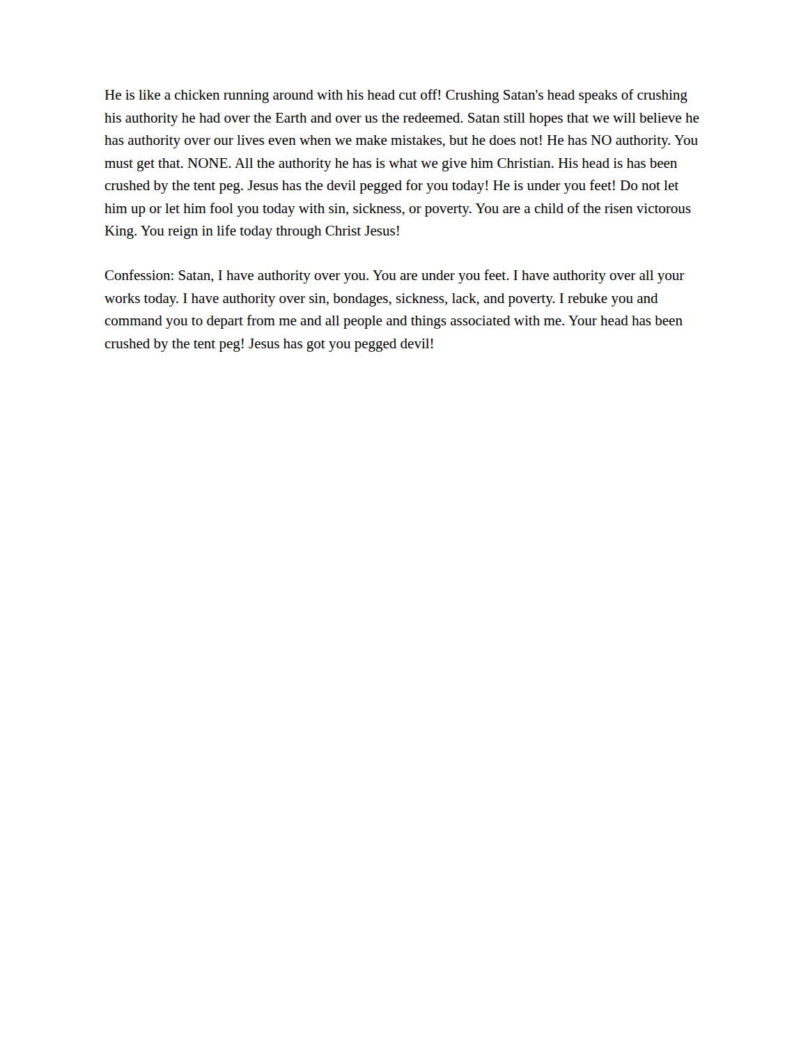He is like a chicken running around with his head cut off! Crushing Satan's head speaks of crushing his authority he had over the Earth and over us the redeemed. Satan still hopes that we will believe he has authority over our lives even when we make mistakes, but he does not! He has NO authority. You must get that. NONE. All the authority he has is what we give him Christian. His head is has been crushed by the tent peg. Jesus has the devil pegged for you today! He is under you feet! Do not let him up or let him fool you today with sin, sickness, or poverty. You are a child of the risen victorous King. You reign in life today through Christ Jesus!
Confession: Satan, I have authority over you. You are under you feet. I have authority over all your works today. I have authority over sin, bondages, sickness, lack, and poverty. I rebuke you and command you to depart from me and all people and things associated with me. Your head has been crushed by the tent peg! Jesus has got you pegged devil!